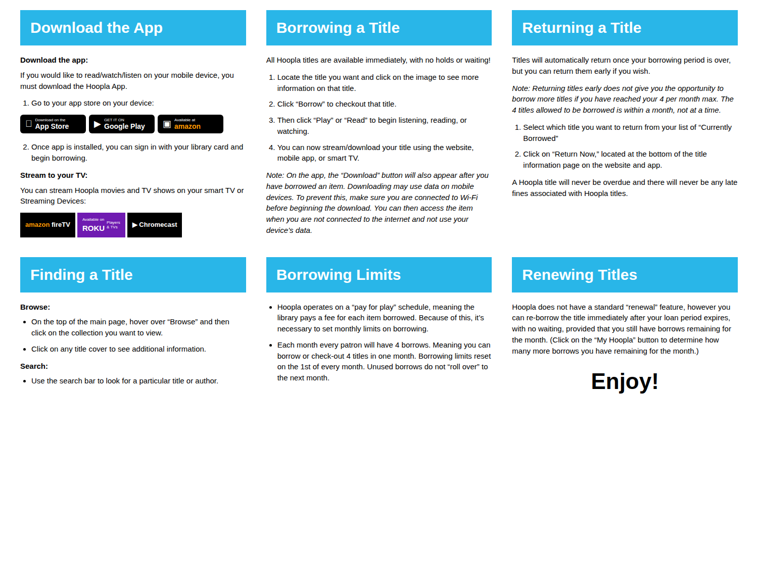Download the App
Download the app:
If you would like to read/watch/listen on your mobile device, you must download the Hoopla App.
Go to your app store on your device:
 Download on the App Store
▶ GET IT ON Google Play
▣ Available at amazon
Once app is installed, you can sign in with your library card and begin borrowing.
Stream to your TV:
You can stream Hoopla movies and TV shows on your smart TV or Streaming Devices:
amazon fireTV
Available on ROKU Players
& TVs
▶ Chromecast
Borrowing a Title
All Hoopla titles are available immediately, with no holds or waiting!
Locate the title you want and click on the image to see more information on that title.
Click “Borrow” to checkout that title.
Then click “Play” or “Read” to begin listening, reading, or watching.
You can now stream/download your title using the website, mobile app, or smart TV.
Note: On the app, the “Download” button will also appear after you have borrowed an item. Downloading may use data on mobile devices. To prevent this, make sure you are connected to Wi-Fi before beginning the download. You can then access the item when you are not connected to the internet and not use your device’s data.
Returning a Title
Titles will automatically return once your borrowing period is over, but you can return them early if you wish.
Note: Returning titles early does not give you the opportunity to borrow more titles if you have reached your 4 per month max. The 4 titles allowed to be borrowed is within a month, not at a time.
Select which title you want to return from your list of “Currently Borrowed”
Click on “Return Now,” located at the bottom of the title information page on the website and app.
A Hoopla title will never be overdue and there will never be any late fines associated with Hoopla titles.
Finding a Title
Browse:
On the top of the main page, hover over “Browse” and then click on the collection you want to view.
Click on any title cover to see additional information.
Search:
Use the search bar to look for a particular title or author.
Borrowing Limits
Hoopla operates on a “pay for play” schedule, meaning the library pays a fee for each item borrowed. Because of this, it’s necessary to set monthly limits on borrowing.
Each month every patron will have 4 borrows. Meaning you can borrow or check-out 4 titles in one month. Borrowing limits reset on the 1st of every month. Unused borrows do not “roll over” to the next month.
Renewing Titles
Hoopla does not have a standard “renewal” feature, however you can re-borrow the title immediately after your loan period expires, with no waiting, provided that you still have borrows remaining for the month. (Click on the “My Hoopla” button to determine how many more borrows you have remaining for the month.)
Enjoy!